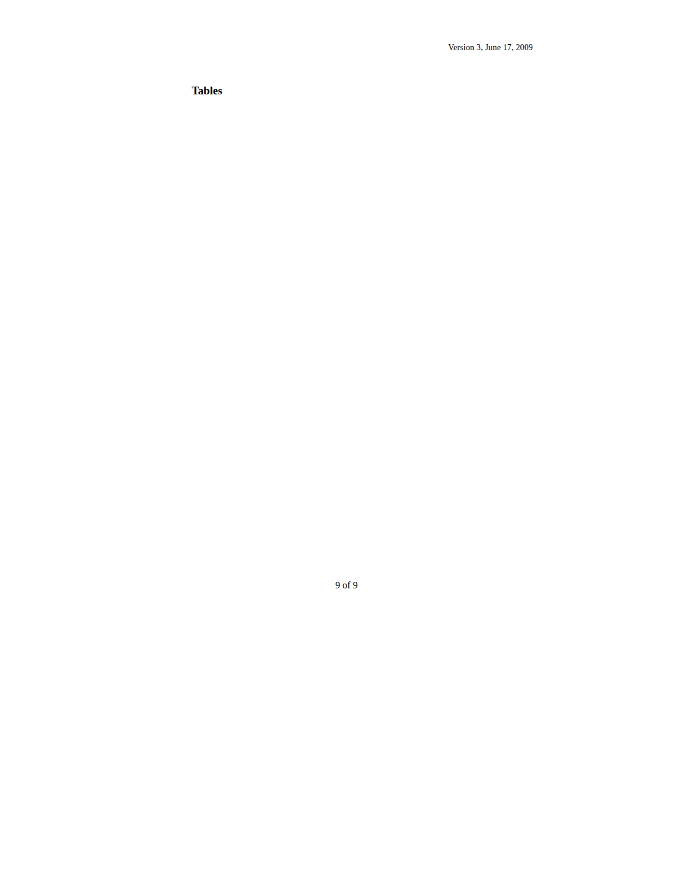Version 3, June 17, 2009
Tables
9 of 9